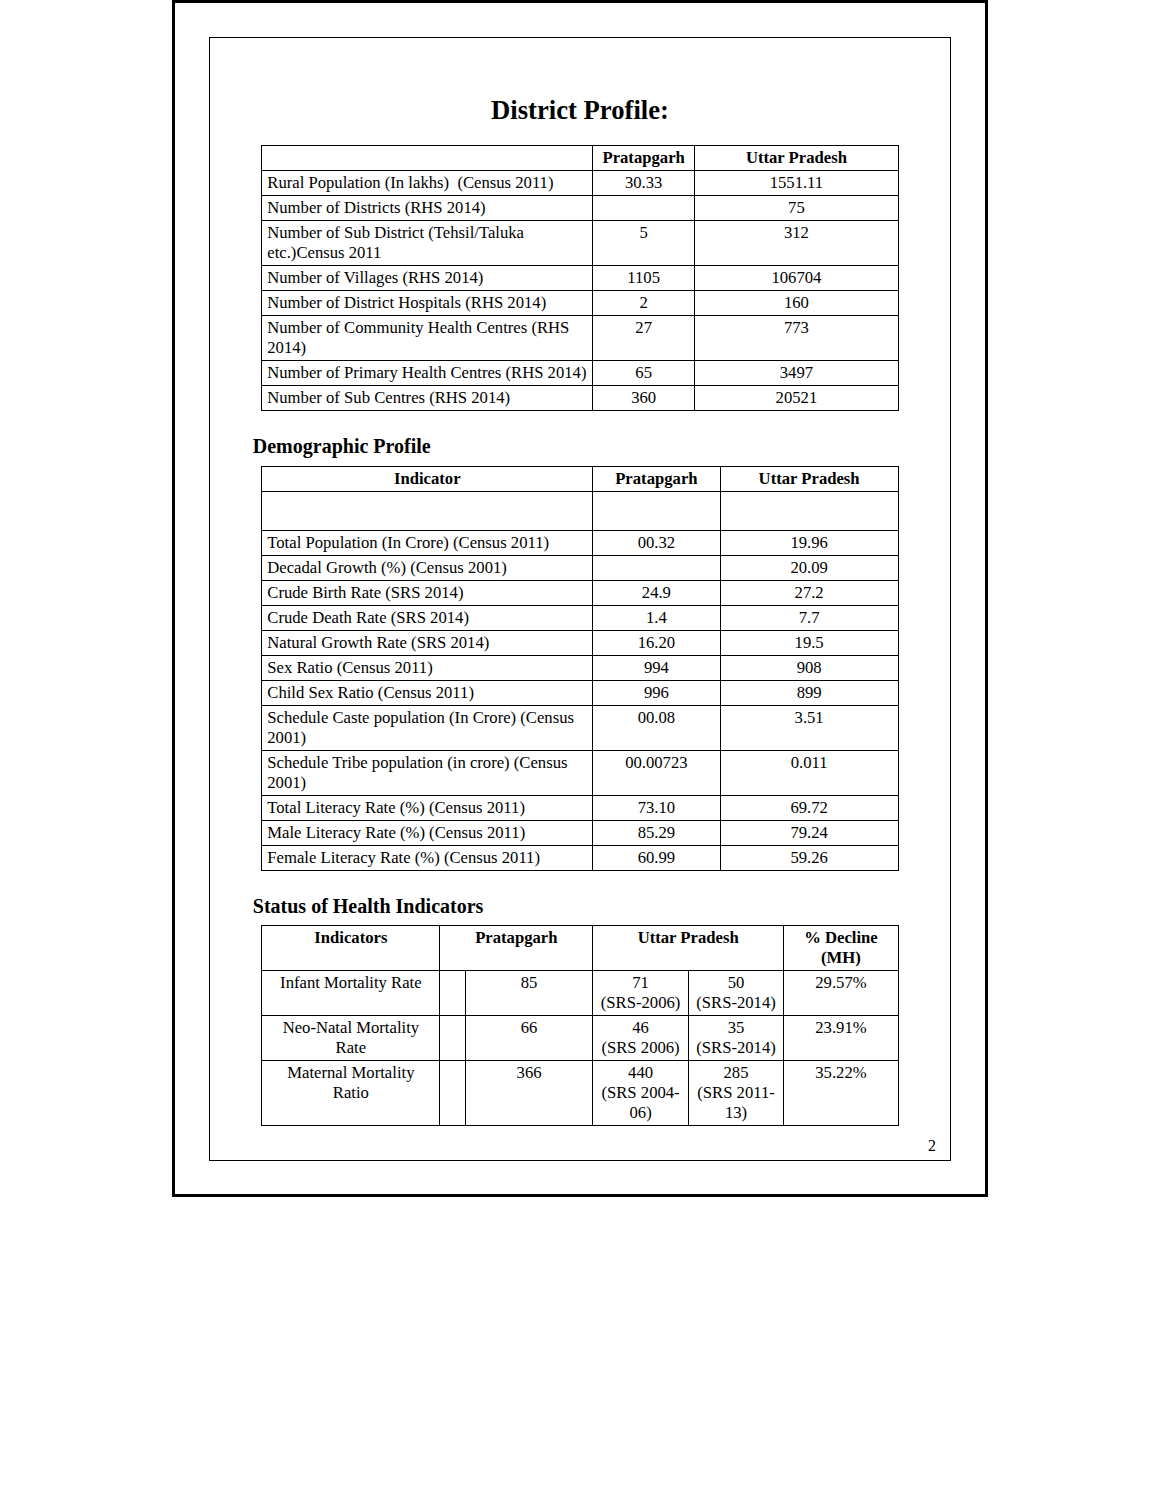District Profile:
| | Pratapgarh | Uttar Pradesh |
| Rural Population (In lakhs) (Census 2011) | 30.33 | 1551.11 |
| Number of Districts (RHS 2014) | | 75 |
| Number of Sub District (Tehsil/Taluka etc.)Census 2011 | 5 | 312 |
| Number of Villages (RHS 2014) | 1105 | 106704 |
| Number of District Hospitals (RHS 2014) | 2 | 160 |
| Number of Community Health Centres (RHS 2014) | 27 | 773 |
| Number of Primary Health Centres (RHS 2014) | 65 | 3497 |
| Number of Sub Centres (RHS 2014) | 360 | 20521 |
Demographic Profile
| Indicator | Pratapgarh | Uttar Pradesh |
| --- | --- | --- |
| Total Population (In Crore) (Census 2011) | 00.32 | 19.96 |
| Decadal Growth (%) (Census 2001) | | 20.09 |
| Crude Birth Rate (SRS 2014) | 24.9 | 27.2 |
| Crude Death Rate (SRS 2014) | 1.4 | 7.7 |
| Natural Growth Rate (SRS 2014) | 16.20 | 19.5 |
| Sex Ratio (Census 2011) | 994 | 908 |
| Child Sex Ratio (Census 2011) | 996 | 899 |
| Schedule Caste population (In Crore) (Census 2001) | 00.08 | 3.51 |
| Schedule Tribe population (in crore) (Census 2001) | 00.00723 | 0.011 |
| Total Literacy Rate (%) (Census 2011) | 73.10 | 69.72 |
| Male Literacy Rate (%) (Census 2011) | 85.29 | 79.24 |
| Female Literacy Rate (%) (Census 2011) | 60.99 | 59.26 |
Status of Health Indicators
| Indicators | Pratapgarh | Uttar Pradesh | % Decline (MH) |
| --- | --- | --- | --- |
| Infant Mortality Rate | | 85 | 71 (SRS-2006) | 50 (SRS-2014) | 29.57% |
| Neo-Natal Mortality Rate | | 66 | 46 (SRS 2006) | 35 (SRS-2014) | 23.91% |
| Maternal Mortality Ratio | | 366 | 440 (SRS 2004-06) | 285 (SRS 2011-13) | 35.22% |
2